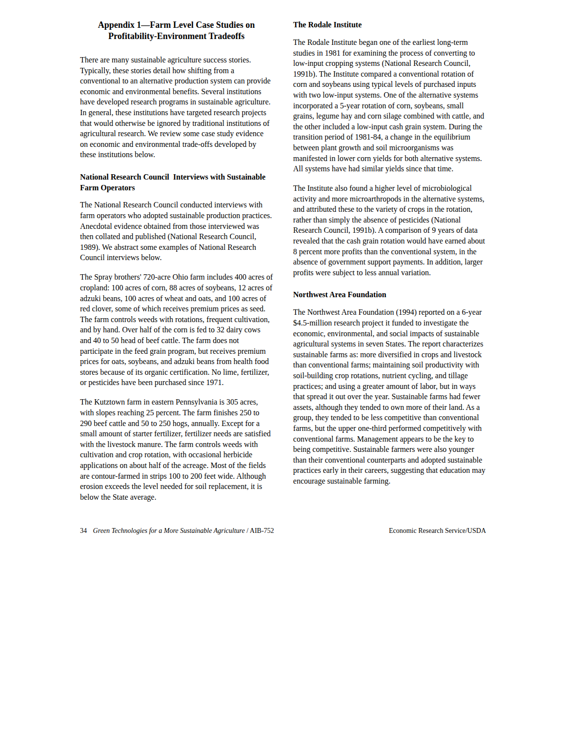Appendix 1—Farm Level Case Studies on Profitability-Environment Tradeoffs
There are many sustainable agriculture success stories. Typically, these stories detail how shifting from a conventional to an alternative production system can provide economic and environmental benefits. Several institutions have developed research programs in sustainable agriculture. In general, these institutions have targeted research projects that would otherwise be ignored by traditional institutions of agricultural research. We review some case study evidence on economic and environmental trade-offs developed by these institutions below.
National Research Council Interviews with Sustainable Farm Operators
The National Research Council conducted interviews with farm operators who adopted sustainable production practices. Anecdotal evidence obtained from those interviewed was then collated and published (National Research Council, 1989). We abstract some examples of National Research Council interviews below.
The Spray brothers' 720-acre Ohio farm includes 400 acres of cropland: 100 acres of corn, 88 acres of soybeans, 12 acres of adzuki beans, 100 acres of wheat and oats, and 100 acres of red clover, some of which receives premium prices as seed. The farm controls weeds with rotations, frequent cultivation, and by hand. Over half of the corn is fed to 32 dairy cows and 40 to 50 head of beef cattle. The farm does not participate in the feed grain program, but receives premium prices for oats, soybeans, and adzuki beans from health food stores because of its organic certification. No lime, fertilizer, or pesticides have been purchased since 1971.
The Kutztown farm in eastern Pennsylvania is 305 acres, with slopes reaching 25 percent. The farm finishes 250 to 290 beef cattle and 50 to 250 hogs, annually. Except for a small amount of starter fertilizer, fertilizer needs are satisfied with the livestock manure. The farm controls weeds with cultivation and crop rotation, with occasional herbicide applications on about half of the acreage. Most of the fields are contour-farmed in strips 100 to 200 feet wide. Although erosion exceeds the level needed for soil replacement, it is below the State average.
The Rodale Institute
The Rodale Institute began one of the earliest long-term studies in 1981 for examining the process of converting to low-input cropping systems (National Research Council, 1991b). The Institute compared a conventional rotation of corn and soybeans using typical levels of purchased inputs with two low-input systems. One of the alternative systems incorporated a 5-year rotation of corn, soybeans, small grains, legume hay and corn silage combined with cattle, and the other included a low-input cash grain system. During the transition period of 1981-84, a change in the equilibrium between plant growth and soil microorganisms was manifested in lower corn yields for both alternative systems. All systems have had similar yields since that time.
The Institute also found a higher level of microbiological activity and more microarthropods in the alternative systems, and attributed these to the variety of crops in the rotation, rather than simply the absence of pesticides (National Research Council, 1991b). A comparison of 9 years of data revealed that the cash grain rotation would have earned about 8 percent more profits than the conventional system, in the absence of government support payments. In addition, larger profits were subject to less annual variation.
Northwest Area Foundation
The Northwest Area Foundation (1994) reported on a 6-year $4.5-million research project it funded to investigate the economic, environmental, and social impacts of sustainable agricultural systems in seven States. The report characterizes sustainable farms as: more diversified in crops and livestock than conventional farms; maintaining soil productivity with soil-building crop rotations, nutrient cycling, and tillage practices; and using a greater amount of labor, but in ways that spread it out over the year. Sustainable farms had fewer assets, although they tended to own more of their land. As a group, they tended to be less competitive than conventional farms, but the upper one-third performed competitively with conventional farms. Management appears to be the key to being competitive. Sustainable farmers were also younger than their conventional counterparts and adopted sustainable practices early in their careers, suggesting that education may encourage sustainable farming.
34 Green Technologies for a More Sustainable Agriculture / AIB-752
Economic Research Service/USDA